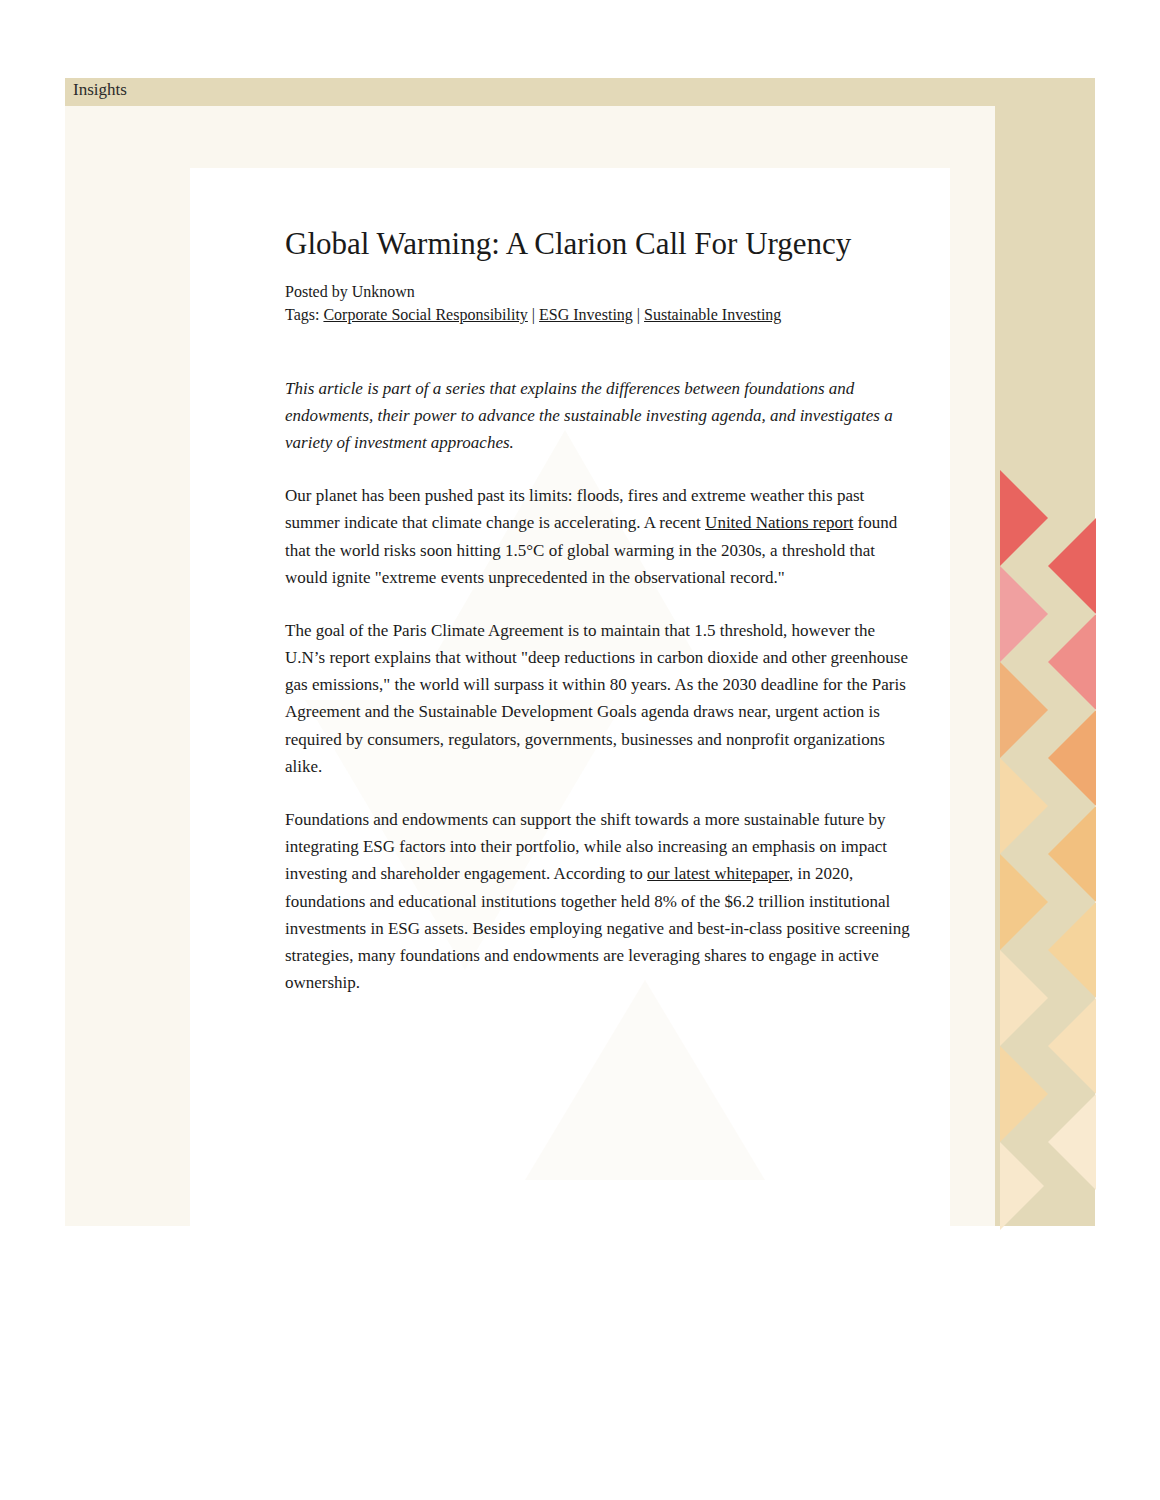Insights
Global Warming: A Clarion Call For Urgency
Posted by Unknown
Tags: Corporate Social Responsibility | ESG Investing | Sustainable Investing
This article is part of a series that explains the differences between foundations and endowments, their power to advance the sustainable investing agenda, and investigates a variety of investment approaches.
Our planet has been pushed past its limits: floods, fires and extreme weather this past summer indicate that climate change is accelerating. A recent United Nations report found that the world risks soon hitting 1.5°C of global warming in the 2030s, a threshold that would ignite "extreme events unprecedented in the observational record."
The goal of the Paris Climate Agreement is to maintain that 1.5 threshold, however the U.N’s report explains that without "deep reductions in carbon dioxide and other greenhouse gas emissions," the world will surpass it within 80 years. As the 2030 deadline for the Paris Agreement and the Sustainable Development Goals agenda draws near, urgent action is required by consumers, regulators, governments, businesses and nonprofit organizations alike.
Foundations and endowments can support the shift towards a more sustainable future by integrating ESG factors into their portfolio, while also increasing an emphasis on impact investing and shareholder engagement. According to our latest whitepaper, in 2020, foundations and educational institutions together held 8% of the $6.2 trillion institutional investments in ESG assets. Besides employing negative and best-in-class positive screening strategies, many foundations and endowments are leveraging shares to engage in active ownership.